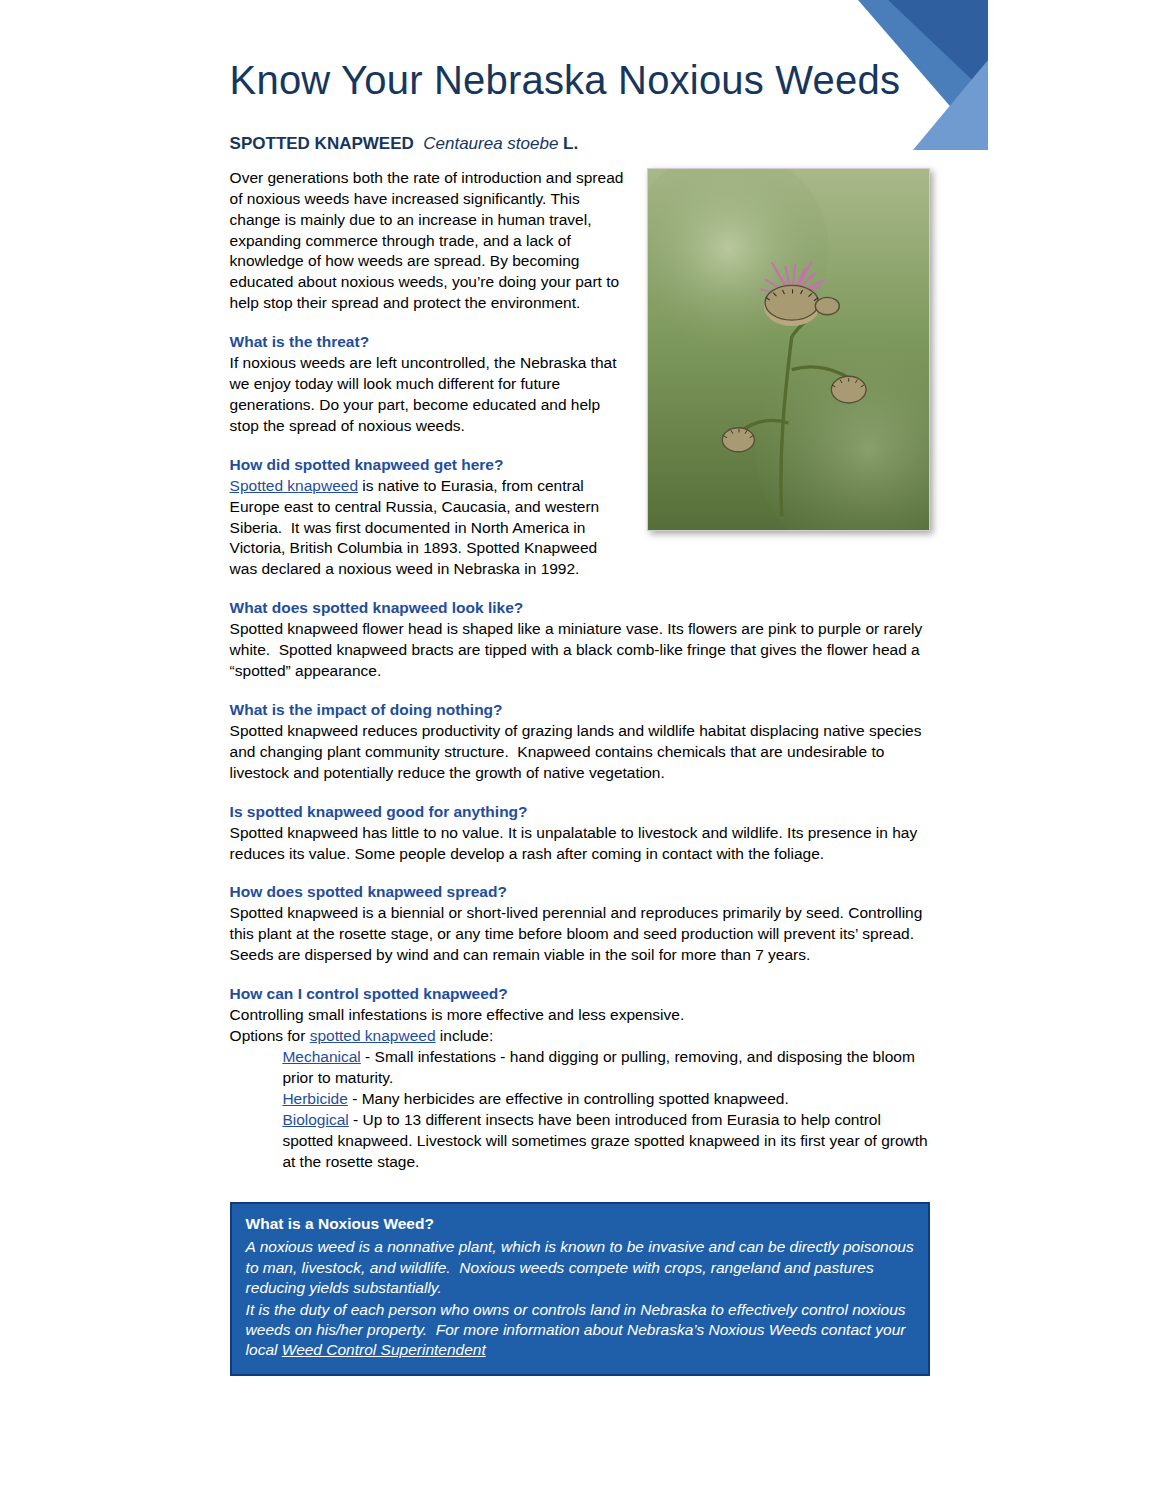Know Your Nebraska Noxious Weeds
SPOTTED KNAPWEED Centaurea stoebe L.
Over generations both the rate of introduction and spread of noxious weeds have increased significantly. This change is mainly due to an increase in human travel, expanding commerce through trade, and a lack of knowledge of how weeds are spread. By becoming educated about noxious weeds, you’re doing your part to help stop their spread and protect the environment.
What is the threat?
If noxious weeds are left uncontrolled, the Nebraska that we enjoy today will look much different for future generations. Do your part, become educated and help stop the spread of noxious weeds.
How did spotted knapweed get here?
Spotted knapweed is native to Eurasia, from central Europe east to central Russia, Caucasia, and western Siberia. It was first documented in North America in Victoria, British Columbia in 1893. Spotted Knapweed was declared a noxious weed in Nebraska in 1992.
What does spotted knapweed look like?
Spotted knapweed flower head is shaped like a miniature vase. Its flowers are pink to purple or rarely white. Spotted knapweed bracts are tipped with a black comb-like fringe that gives the flower head a “spotted” appearance.
What is the impact of doing nothing?
Spotted knapweed reduces productivity of grazing lands and wildlife habitat displacing native species and changing plant community structure. Knapweed contains chemicals that are undesirable to livestock and potentially reduce the growth of native vegetation.
Is spotted knapweed good for anything?
Spotted knapweed has little to no value. It is unpalatable to livestock and wildlife. Its presence in hay reduces its value. Some people develop a rash after coming in contact with the foliage.
How does spotted knapweed spread?
Spotted knapweed is a biennial or short-lived perennial and reproduces primarily by seed. Controlling this plant at the rosette stage, or any time before bloom and seed production will prevent its’ spread. Seeds are dispersed by wind and can remain viable in the soil for more than 7 years.
How can I control spotted knapweed?
Controlling small infestations is more effective and less expensive.
Options for spotted knapweed include:
Mechanical - Small infestations - hand digging or pulling, removing, and disposing the bloom prior to maturity.
Herbicide - Many herbicides are effective in controlling spotted knapweed.
Biological - Up to 13 different insects have been introduced from Eurasia to help control spotted knapweed. Livestock will sometimes graze spotted knapweed in its first year of growth at the rosette stage.
What is a Noxious Weed?
A noxious weed is a nonnative plant, which is known to be invasive and can be directly poisonous to man, livestock, and wildlife. Noxious weeds compete with crops, rangeland and pastures reducing yields substantially.
It is the duty of each person who owns or controls land in Nebraska to effectively control noxious weeds on his/her property. For more information about Nebraska’s Noxious Weeds contact your local Weed Control Superintendent